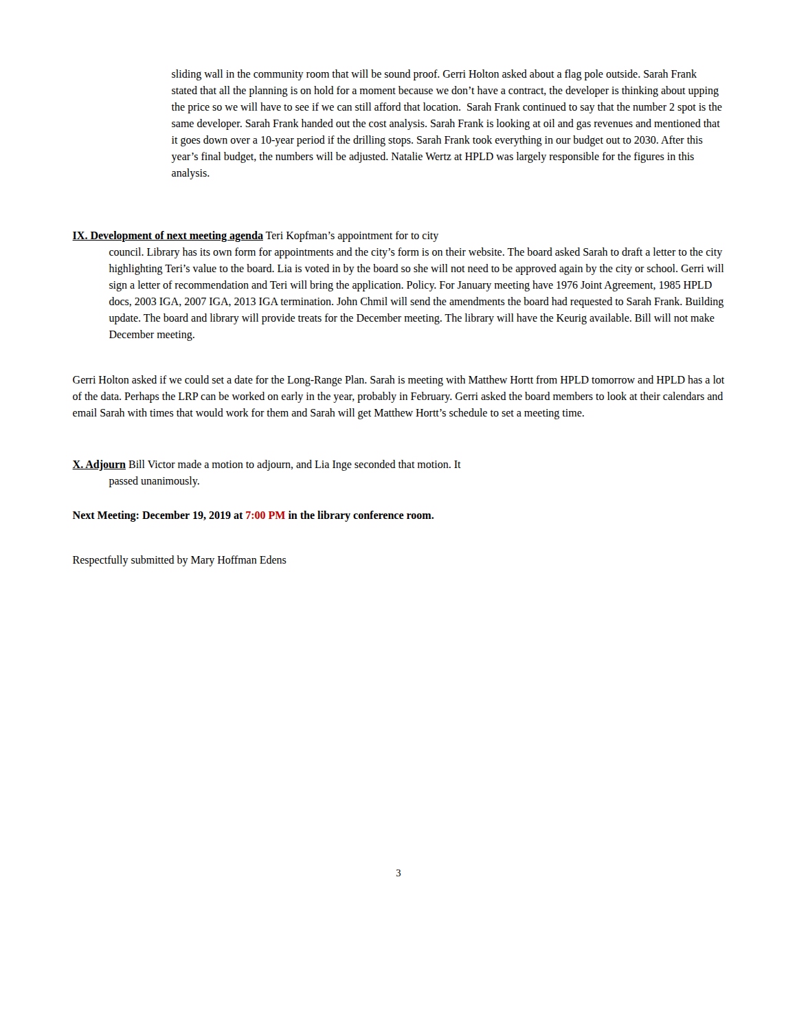sliding wall in the community room that will be sound proof. Gerri Holton asked about a flag pole outside. Sarah Frank stated that all the planning is on hold for a moment because we don’t have a contract, the developer is thinking about upping the price so we will have to see if we can still afford that location. Sarah Frank continued to say that the number 2 spot is the same developer. Sarah Frank handed out the cost analysis. Sarah Frank is looking at oil and gas revenues and mentioned that it goes down over a 10-year period if the drilling stops. Sarah Frank took everything in our budget out to 2030. After this year’s final budget, the numbers will be adjusted. Natalie Wertz at HPLD was largely responsible for the figures in this analysis.
IX. Development of next meeting agenda Teri Kopfman’s appointment for to city
council. Library has its own form for appointments and the city’s form is on their website. The board asked Sarah to draft a letter to the city highlighting Teri’s value to the board. Lia is voted in by the board so she will not need to be approved again by the city or school. Gerri will sign a letter of recommendation and Teri will bring the application. Policy. For January meeting have 1976 Joint Agreement, 1985 HPLD docs, 2003 IGA, 2007 IGA, 2013 IGA termination. John Chmil will send the amendments the board had requested to Sarah Frank. Building update. The board and library will provide treats for the December meeting. The library will have the Keurig available. Bill will not make December meeting.
Gerri Holton asked if we could set a date for the Long-Range Plan. Sarah is meeting with Matthew Hortt from HPLD tomorrow and HPLD has a lot of the data. Perhaps the LRP can be worked on early in the year, probably in February. Gerri asked the board members to look at their calendars and email Sarah with times that would work for them and Sarah will get Matthew Hortt’s schedule to set a meeting time.
X. Adjourn Bill Victor made a motion to adjourn, and Lia Inge seconded that motion. It
passed unanimously.
Next Meeting: December 19, 2019 at 7:00 PM in the library conference room.
Respectfully submitted by Mary Hoffman Edens
3